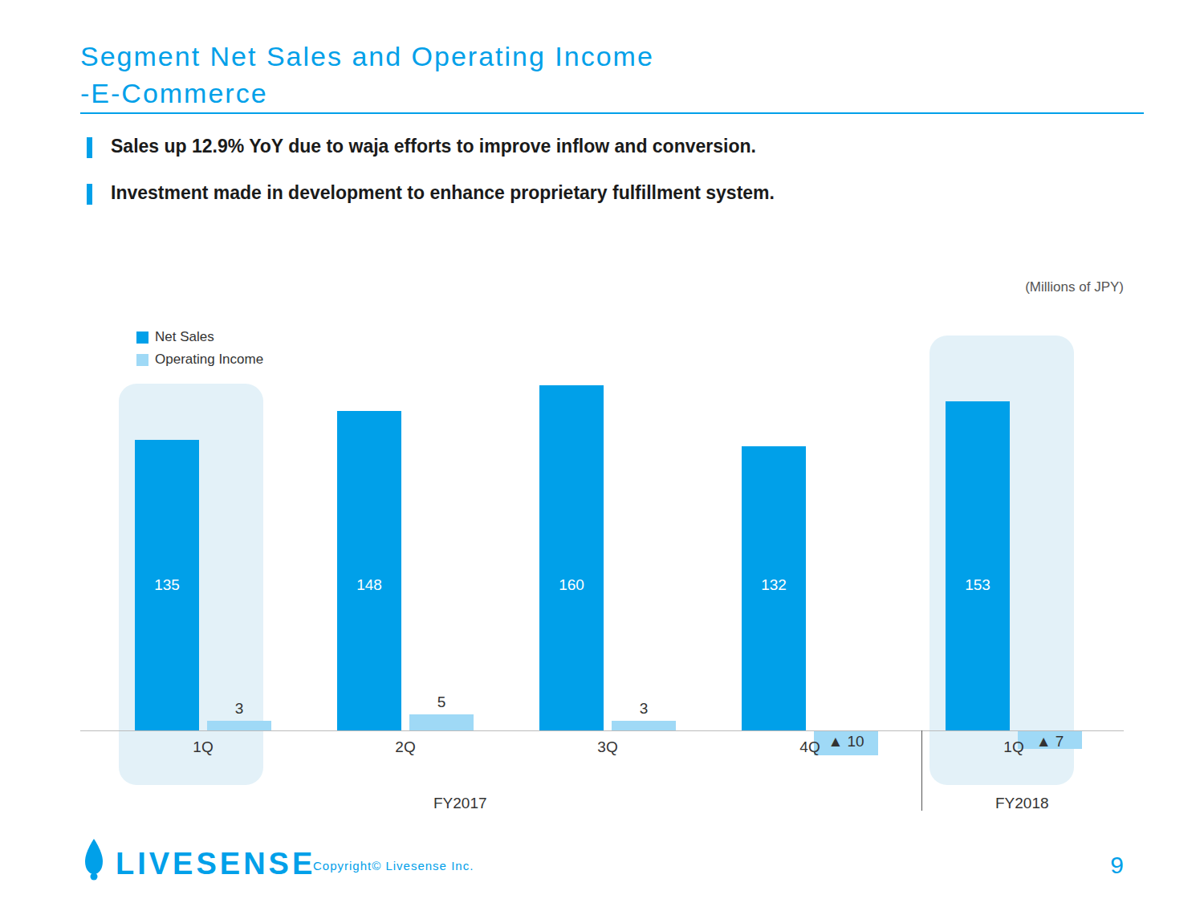Segment Net Sales and Operating Income
-E-Commerce
Sales up 12.9% YoY due to waja efforts to improve inflow and conversion.
Investment made in development to enhance proprietary fulfillment system.
(Millions of JPY)
Net Sales
Operating Income
135
3
1Q
148
5
2Q
160
3
3Q
132
▲ 10
4Q
153
▲ 7
1Q
FY2017
FY2018
LIVESENSE
Copyright© Livesense Inc.
9